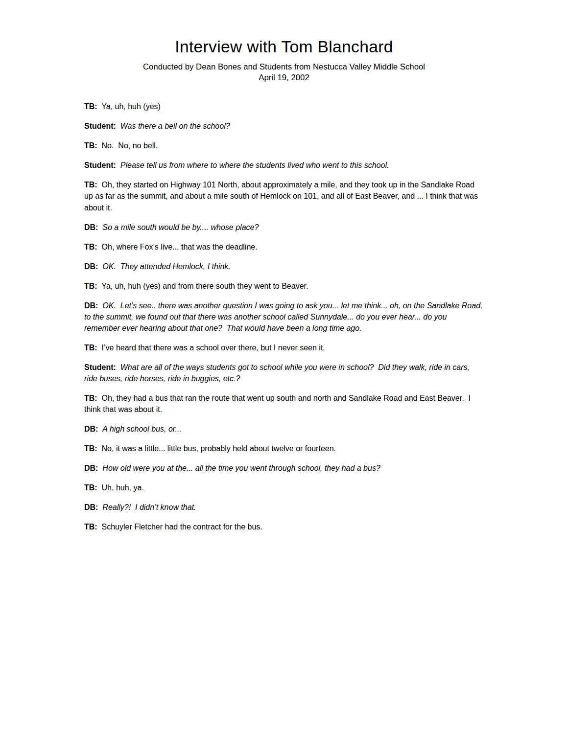Interview with Tom Blanchard
Conducted by Dean Bones and Students from Nestucca Valley Middle School
April 19, 2002
TB: Ya, uh, huh (yes)
Student: Was there a bell on the school?
TB: No. No, no bell.
Student: Please tell us from where to where the students lived who went to this school.
TB: Oh, they started on Highway 101 North, about approximately a mile, and they took up in the Sandlake Road up as far as the summit, and about a mile south of Hemlock on 101, and all of East Beaver, and ... I think that was about it.
DB: So a mile south would be by.... whose place?
TB: Oh, where Fox’s live... that was the deadline.
DB: OK. They attended Hemlock, I think.
TB: Ya, uh, huh (yes) and from there south they went to Beaver.
DB: OK. Let’s see.. there was another question I was going to ask you... let me think... oh, on the Sandlake Road, to the summit, we found out that there was another school called Sunnydale... do you ever hear... do you remember ever hearing about that one? That would have been a long time ago.
TB: I’ve heard that there was a school over there, but I never seen it.
Student: What are all of the ways students got to school while you were in school? Did they walk, ride in cars, ride buses, ride horses, ride in buggies, etc.?
TB: Oh, they had a bus that ran the route that went up south and north and Sandlake Road and East Beaver. I think that was about it.
DB: A high school bus, or...
TB: No, it was a little... little bus, probably held about twelve or fourteen.
DB: How old were you at the... all the time you went through school, they had a bus?
TB: Uh, huh, ya.
DB: Really?! I didn’t know that.
TB: Schuyler Fletcher had the contract for the bus.